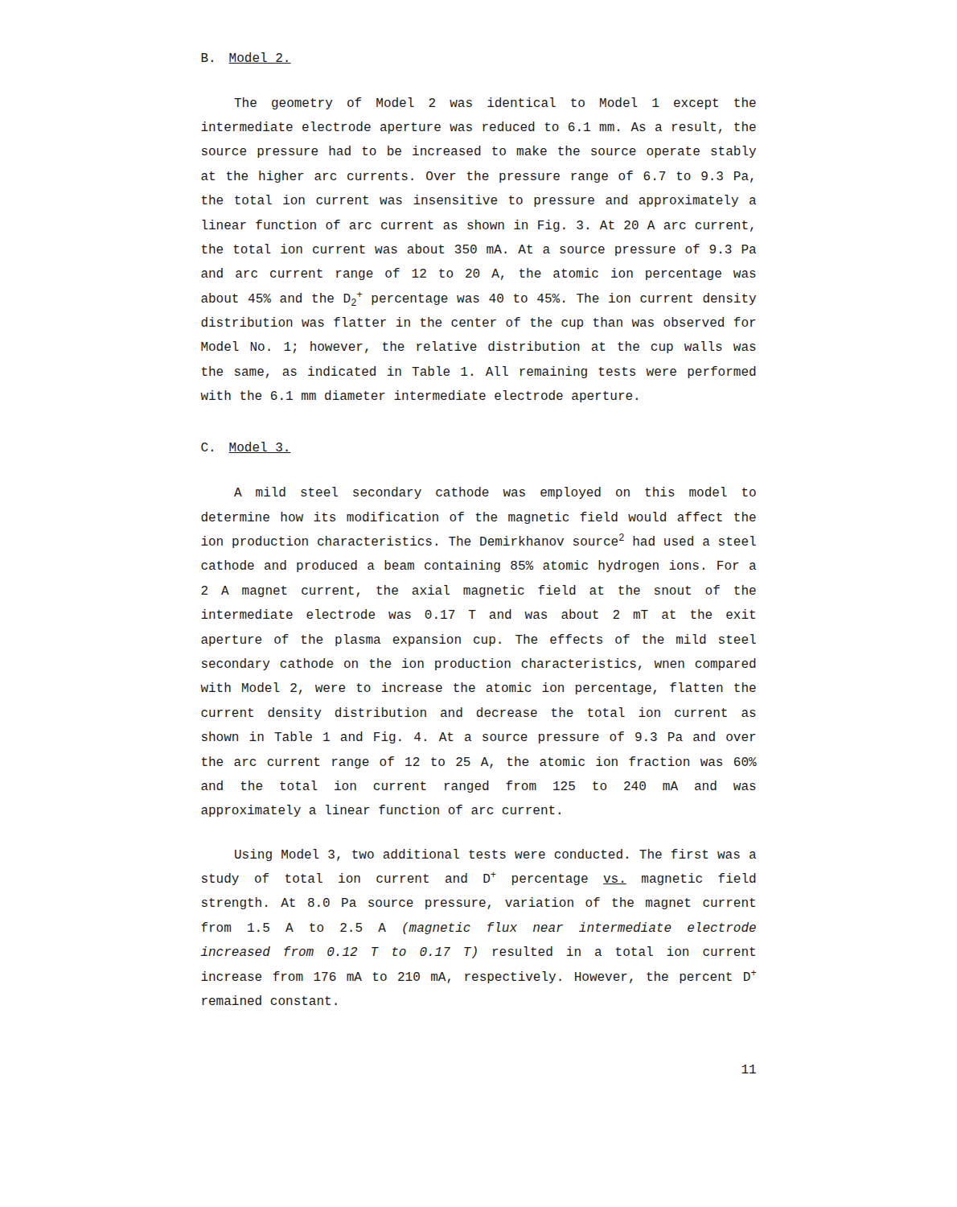B. Model 2.
The geometry of Model 2 was identical to Model 1 except the intermediate electrode aperture was reduced to 6.1 mm. As a result, the source pressure had to be increased to make the source operate stably at the higher arc currents. Over the pressure range of 6.7 to 9.3 Pa, the total ion current was insensitive to pressure and approximately a linear function of arc current as shown in Fig. 3. At 20 A arc current, the total ion current was about 350 mA. At a source pressure of 9.3 Pa and arc current range of 12 to 20 A, the atomic ion percentage was about 45% and the D2+ percentage was 40 to 45%. The ion current density distribution was flatter in the center of the cup than was observed for Model No. 1; however, the relative distribution at the cup walls was the same, as indicated in Table 1. All remaining tests were performed with the 6.1 mm diameter intermediate electrode aperture.
C. Model 3.
A mild steel secondary cathode was employed on this model to determine how its modification of the magnetic field would affect the ion production characteristics. The Demirkhanov source2 had used a steel cathode and produced a beam containing 85% atomic hydrogen ions. For a 2 A magnet current, the axial magnetic field at the snout of the intermediate electrode was 0.17 T and was about 2 mT at the exit aperture of the plasma expansion cup. The effects of the mild steel secondary cathode on the ion production characteristics, wnen compared with Model 2, were to increase the atomic ion percentage, flatten the current density distribution and decrease the total ion current as shown in Table 1 and Fig. 4. At a source pressure of 9.3 Pa and over the arc current range of 12 to 25 A, the atomic ion fraction was 60% and the total ion current ranged from 125 to 240 mA and was approximately a linear function of arc current.
Using Model 3, two additional tests were conducted. The first was a study of total ion current and D+ percentage vs. magnetic field strength. At 8.0 Pa source pressure, variation of the magnet current from 1.5 A to 2.5 A (magnetic flux near intermediate electrode increased from 0.12 T to 0.17 T) resulted in a total ion current increase from 176 mA to 210 mA, respectively. However, the percent D+ remained constant.
11